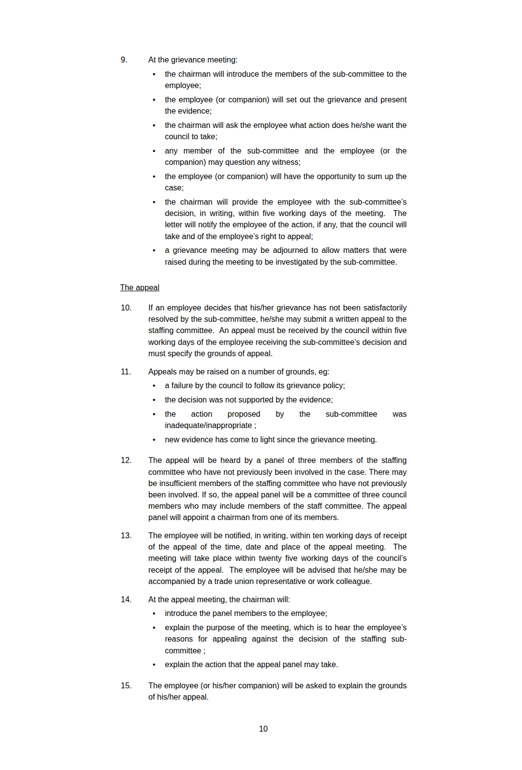9.
At the grievance meeting:
•the chairman will introduce the members of the sub-committee to the employee;
•the employee (or companion) will set out the grievance and present the evidence;
•the chairman will ask the employee what action does he/she want the council to take;
•any member of the sub-committee and the employee (or the companion) may question any witness;
•the employee (or companion) will have the opportunity to sum up the case;
•the chairman will provide the employee with the sub-committee’s decision, in writing, within five working days of the meeting. The letter will notify the employee of the action, if any, that the council will take and of the employee’s right to appeal;
•a grievance meeting may be adjourned to allow matters that were raised during the meeting to be investigated by the sub-committee.
The appeal
10.
If an employee decides that his/her grievance has not been satisfactorily resolved by the sub-committee, he/she may submit a written appeal to the staffing committee. An appeal must be received by the council within five working days of the employee receiving the sub-committee’s decision and must specify the grounds of appeal.
11.
Appeals may be raised on a number of grounds, eg:
•a failure by the council to follow its grievance policy;
•the decision was not supported by the evidence;
•the action proposed by the sub-committee was inadequate/inappropriate ;
•new evidence has come to light since the grievance meeting.
12.
The appeal will be heard by a panel of three members of the staffing committee who have not previously been involved in the case. There may be insufficient members of the staffing committee who have not previously been involved. If so, the appeal panel will be a committee of three council members who may include members of the staff committee. The appeal panel will appoint a chairman from one of its members.
13.
The employee will be notified, in writing, within ten working days of receipt of the appeal of the time, date and place of the appeal meeting. The meeting will take place within twenty five working days of the council’s receipt of the appeal. The employee will be advised that he/she may be accompanied by a trade union representative or work colleague.
14.
At the appeal meeting, the chairman will:
•introduce the panel members to the employee;
•explain the purpose of the meeting, which is to hear the employee’s reasons for appealing against the decision of the staffing sub-committee ;
•explain the action that the appeal panel may take.
15.
The employee (or his/her companion) will be asked to explain the grounds of his/her appeal.
10